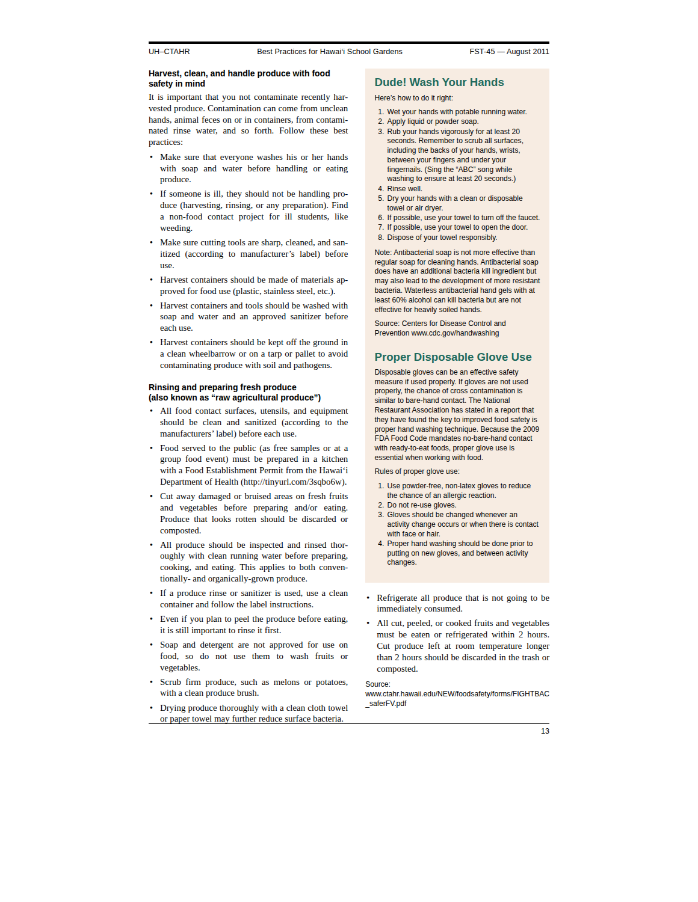UH–CTAHR
Best Practices for Hawai‘i School Gardens
FST-45 — August 2011
Harvest, clean, and handle produce with food safety in mind
It is important that you not contaminate recently harvested produce. Contamination can come from unclean hands, animal feces on or in containers, from contaminated rinse water, and so forth. Follow these best practices:
Make sure that everyone washes his or her hands with soap and water before handling or eating produce.
If someone is ill, they should not be handling produce (harvesting, rinsing, or any preparation). Find a non-food contact project for ill students, like weeding.
Make sure cutting tools are sharp, cleaned, and sanitized (according to manufacturer’s label) before use.
Harvest containers should be made of materials approved for food use (plastic, stainless steel, etc.).
Harvest containers and tools should be washed with soap and water and an approved sanitizer before each use.
Harvest containers should be kept off the ground in a clean wheelbarrow or on a tarp or pallet to avoid contaminating produce with soil and pathogens.
Rinsing and preparing fresh produce
(also known as “raw agricultural produce”)
All food contact surfaces, utensils, and equipment should be clean and sanitized (according to the manufacturers’ label) before each use.
Food served to the public (as free samples or at a group food event) must be prepared in a kitchen with a Food Establishment Permit from the Hawai‘i Department of Health (http://tinyurl.com/3sqbo6w).
Cut away damaged or bruised areas on fresh fruits and vegetables before preparing and/or eating. Produce that looks rotten should be discarded or composted.
All produce should be inspected and rinsed thoroughly with clean running water before preparing, cooking, and eating. This applies to both conventionally- and organically-grown produce.
If a produce rinse or sanitizer is used, use a clean container and follow the label instructions.
Even if you plan to peel the produce before eating, it is still important to rinse it first.
Soap and detergent are not approved for use on food, so do not use them to wash fruits or vegetables.
Scrub firm produce, such as melons or potatoes, with a clean produce brush.
Drying produce thoroughly with a clean cloth towel or paper towel may further reduce surface bacteria.
Dude! Wash Your Hands
Here’s how to do it right:
Wet your hands with potable running water.
Apply liquid or powder soap.
Rub your hands vigorously for at least 20 seconds. Remember to scrub all surfaces, including the backs of your hands, wrists, between your fingers and under your fingernails. (Sing the “ABC” song while washing to ensure at least 20 seconds.)
Rinse well.
Dry your hands with a clean or disposable towel or air dryer.
If possible, use your towel to turn off the faucet.
If possible, use your towel to open the door.
Dispose of your towel responsibly.
Note: Antibacterial soap is not more effective than regular soap for cleaning hands. Antibacterial soap does have an additional bacteria kill ingredient but may also lead to the development of more resistant bacteria. Waterless antibacterial hand gels with at least 60% alcohol can kill bacteria but are not effective for heavily soiled hands.
Source: Centers for Disease Control and Prevention www.cdc.gov/handwashing
Proper Disposable Glove Use
Disposable gloves can be an effective safety measure if used properly. If gloves are not used properly, the chance of cross contamination is similar to bare-hand contact. The National Restaurant Association has stated in a report that they have found the key to improved food safety is proper hand washing technique. Because the 2009 FDA Food Code mandates no-bare-hand contact with ready-to-eat foods, proper glove use is essential when working with food.
Rules of proper glove use:
Use powder-free, non-latex gloves to reduce the chance of an allergic reaction.
Do not re-use gloves.
Gloves should be changed whenever an activity change occurs or when there is contact with face or hair.
Proper hand washing should be done prior to putting on new gloves, and between activity changes.
Refrigerate all produce that is not going to be immediately consumed.
All cut, peeled, or cooked fruits and vegetables must be eaten or refrigerated within 2 hours. Cut produce left at room temperature longer than 2 hours should be discarded in the trash or composted.
Source: www.ctahr.hawaii.edu/NEW/foodsafety/forms/FIGHTBAC_saferFV.pdf
13